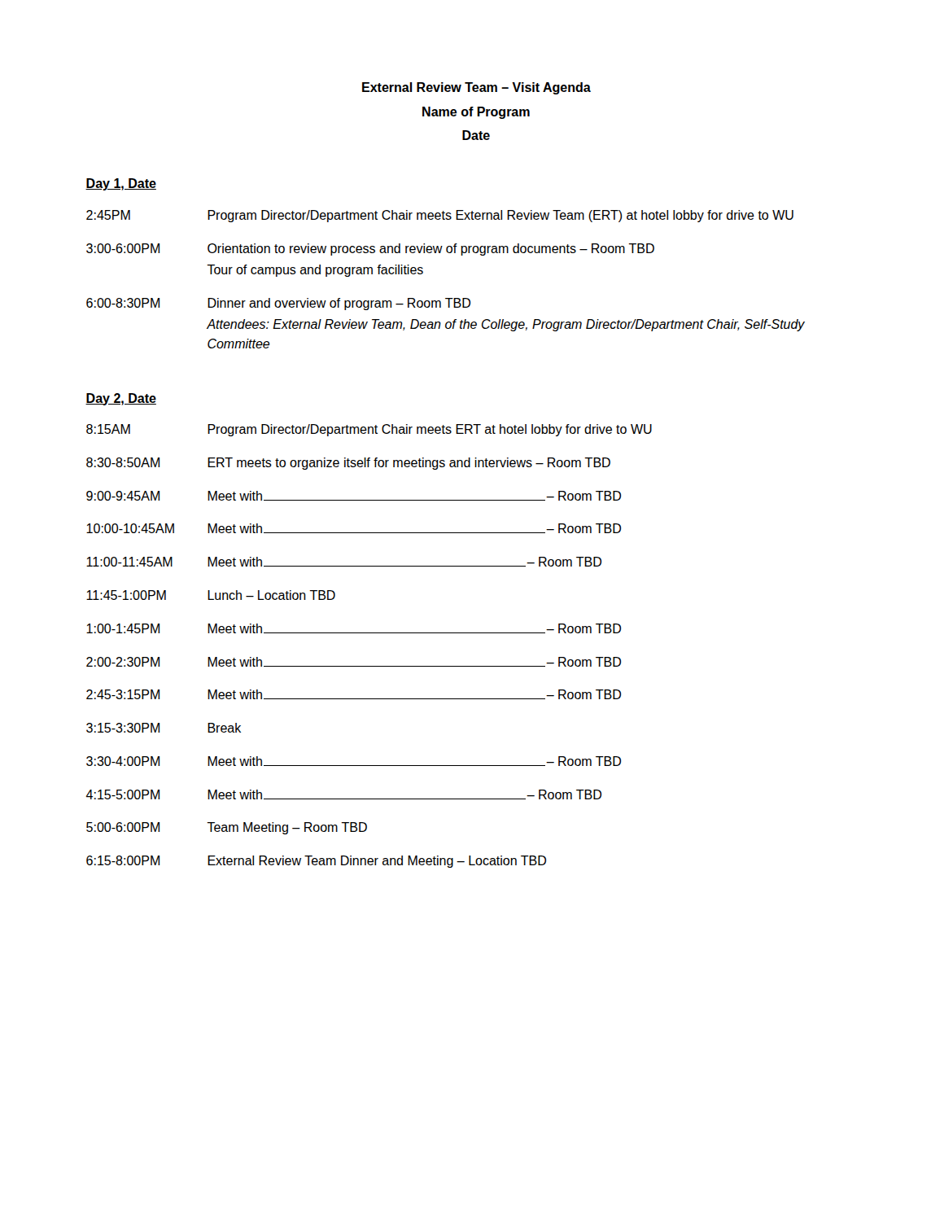External Review Team – Visit Agenda
Name of Program
Date
Day 1, Date
| 2:45PM | Program Director/Department Chair meets External Review Team (ERT) at hotel lobby for drive to WU |
| 3:00-6:00PM | Orientation to review process and review of program documents – Room TBD Tour of campus and program facilities |
| 6:00-8:30PM | Dinner and overview of program – Room TBD Attendees: External Review Team, Dean of the College, Program Director/Department Chair, Self-Study Committee |
Day 2, Date
| 8:15AM | Program Director/Department Chair meets ERT at hotel lobby for drive to WU |
| 8:30-8:50AM | ERT meets to organize itself for meetings and interviews – Room TBD |
| 9:00-9:45AM | Meet with – Room TBD |
| 10:00-10:45AM | Meet with – Room TBD |
| 11:00-11:45AM | Meet with – Room TBD |
| 11:45-1:00PM | Lunch – Location TBD |
| 1:00-1:45PM | Meet with – Room TBD |
| 2:00-2:30PM | Meet with – Room TBD |
| 2:45-3:15PM | Meet with – Room TBD |
| 3:15-3:30PM | Break |
| 3:30-4:00PM | Meet with – Room TBD |
| 4:15-5:00PM | Meet with – Room TBD |
| 5:00-6:00PM | Team Meeting – Room TBD |
| 6:15-8:00PM | External Review Team Dinner and Meeting – Location TBD |